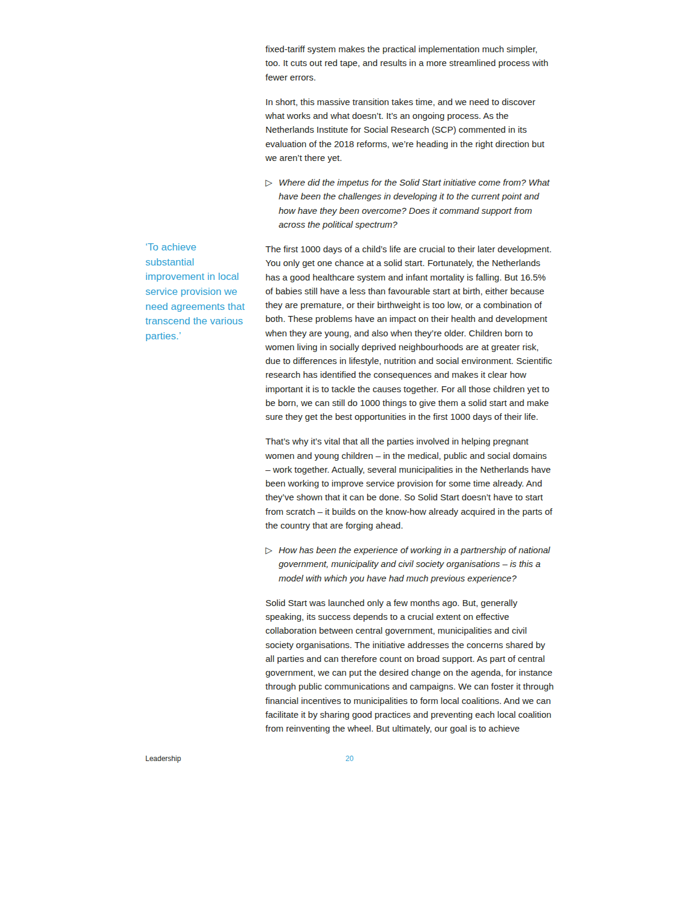‘To achieve substantial improvement in local service provision we need agreements that transcend the various parties.’
fixed-tariff system makes the practical implementation much simpler, too. It cuts out red tape, and results in a more streamlined process with fewer errors.
In short, this massive transition takes time, and we need to discover what works and what doesn’t. It’s an ongoing process. As the Netherlands Institute for Social Research (SCP) commented in its evaluation of the 2018 reforms, we’re heading in the right direction but we aren’t there yet.
▷ Where did the impetus for the Solid Start initiative come from? What have been the challenges in developing it to the current point and how have they been overcome? Does it command support from across the political spectrum?
The first 1000 days of a child’s life are crucial to their later development. You only get one chance at a solid start. Fortunately, the Netherlands has a good healthcare system and infant mortality is falling. But 16.5% of babies still have a less than favourable start at birth, either because they are premature, or their birthweight is too low, or a combination of both. These problems have an impact on their health and development when they are young, and also when they’re older. Children born to women living in socially deprived neighbourhoods are at greater risk, due to differences in lifestyle, nutrition and social environment. Scientific research has identified the consequences and makes it clear how important it is to tackle the causes together. For all those children yet to be born, we can still do 1000 things to give them a solid start and make sure they get the best opportunities in the first 1000 days of their life.
That’s why it’s vital that all the parties involved in helping pregnant women and young children – in the medical, public and social domains – work together. Actually, several municipalities in the Netherlands have been working to improve service provision for some time already. And they’ve shown that it can be done. So Solid Start doesn’t have to start from scratch – it builds on the know-how already acquired in the parts of the country that are forging ahead.
▷ How has been the experience of working in a partnership of national government, municipality and civil society organisations – is this a model with which you have had much previous experience?
Solid Start was launched only a few months ago. But, generally speaking, its success depends to a crucial extent on effective collaboration between central government, municipalities and civil society organisations. The initiative addresses the concerns shared by all parties and can therefore count on broad support. As part of central government, we can put the desired change on the agenda, for instance through public communications and campaigns. We can foster it through financial incentives to municipalities to form local coalitions. And we can facilitate it by sharing good practices and preventing each local coalition from reinventing the wheel. But ultimately, our goal is to achieve
Leadership 20